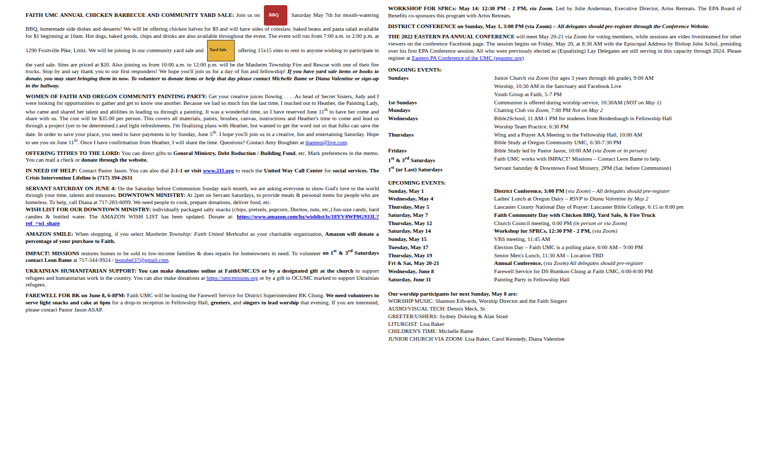FAITH UMC ANNUAL CHICKEN BARBECUE AND COMMUNITY YARD SALE: Join us on Saturday May 7th for mouth-watering BBQ, homemade side dishes and desserts! We will be offering chicken halves for $9 and will have sides of coleslaw, baked beans and pasta salad available for $1 beginning at 10am. Hot dogs, baked goods, chips and drinks are also available throughout the event. The event will run from 7:00 a.m. to 2:00 p.m. at 1290 Fruitville Pike, Lititz. We will be joining in our community yard sale and offering 15x15 sites to rent to anyone wishing to participate in the yard sale. Sites are priced at $20. Also joining us from 10:00 a.m. to 12:00 p.m. will be the Manheim Township Fire and Rescue with one of their fire trucks. Stop by and say thank you to our first responders! We hope you'll join us for a day of fun and fellowship! If you have yard sale items or books to donate, you may start bringing them in now. To volunteer to donate items or help that day please contact Michelle Bame or Diana Valentine or sign-up in the hallway.
WOMEN OF FAITH AND OREGON COMMUNITY PAINTING PARTY: Get your creative juices flowing . . . .As head of Secret Sisters, Judy and I were looking for opportunities to gather and get to know one another. Because we had so much fun the last time, I reached out to Heather, the Painting Lady, who came and shared her talent and abilities in leading us through a painting. It was a wonderful time, so I have reserved June 11th to have her come and share with us. The cost will be $35.00 per person. This covers all materials, paints, brushes, canvas, instructions and Heather's time to come and lead us through a project (yet to be determined.) and light refreshments. I'm finalizing plans with Heather, but wanted to get the word out so that folks can save the date. In order to save your place, you need to have payments in by Sunday, June 5th. I hope you'll join us in a creative, fun and entertaining Saturday. Hope to see you on June 11th. Once I have confirmation from Heather, I will share the time. Questions? Contact Amy Boughter at thamno@live.com.
OFFERING TITHES TO THE LORD: You can direct gifts to General Ministry, Debt Reduction / Building Fund, etc. Mark preferences in the memo. You can mail a check or donate through the website.
IN NEED OF HELP: Contact Pastor Jason. You can also dial 2-1-1 or visit www.211.org to reach the United Way Call Center for social services. The Crisis Intervention Lifeline is (717) 394-2631
SERVANT SATURDAY ON JUNE 4: On the Saturday before Communion Sunday each month, we are asking everyone to show God's love to the world through your time, talents and treasures. DOWNTOWN MINISTRY: At 2pm on Servant Saturdays, to provide meals & personal items for people who are homeless. To help, call Diana at 717-283-6099. We need people to cook, prepare donations, deliver food, etc.
WISH LIST FOR OUR DOWNTOWN MINISTRY: individually packaged salty snacks (chips, pretzels, popcorn, Doritos, nuts, etc,) fun-size candy, hard candies & bottled water. The AMAZON WISH LIST has been updated. Donate at: https://www.amazon.com/hz/wishlist/ls/18YV4WP0G933L?ref_=wl_share
AMAZON SMILE: When shopping, if you select Manheim Township: Faith United Methodist as your charitable organization, Amazon will donate a percentage of your purchase to Faith.
IMPACT! MISSIONS restores homes to be sold to low-income families & does repairs for homeowners in need. To volunteer on 1st & 3rd Saturdays contact Leon Bame at 717-344-9924 / leonshel37@gmail.com.
UKRAINIAN HUMANITARIAN SUPPORT: You can make donations online at FaithUMC.US or by a designated gift at the church to support refugees and humanitarian work in the country. You can also make donations at https://umcmission.org or by a gift to OCUMC marked to support Ukrainian refugees.
FAREWELL FOR BK on June 8, 6-8PM: Faith UMC will be hosting the Farewell Service for District Superintendent BK Chung. We need volunteers to serve light snacks and cake at 6pm for a drop-in reception in Fellowship Hall, greeters, and singers to lead worship that evening. If you are interested, please contact Pastor Jason ASAP.
WORKSHOP FOR SPRCs: May 14: 12:30 PM - 2 PM, via Zoom. Led by Julie Anderman, Executive Director, Artos Retreats. The EPA Board of Benefits co-sponsors this program with Artos Retreats.
DISTRICT CONFERENCE on Sunday, May 1, 3:00 PM (via Zoom) – All delegates should pre-register through the Conference Website.
THE 2022 EASTERN PA ANNUAL CONFERENCE will meet May 20-21 via Zoom for voting members, while sessions are video livestreamed for other viewers on the conference Facebook page. The session begins on Friday, May 20, at 8:30 AM with the Episcopal Address by Bishop John Schol, presiding over his first EPA Conference session. All who were previously elected as (Equalizing) Lay Delegates are still serving in this capacity through 2024. Please register at Eastern PA Conference of the UMC (epaumc.org)
ONGOING EVENTS:
| Sundays | Junior Church via Zoom (for ages 3 years through 4th grade), 9:00 AM |
| | Worship, 10:30 AM in the Sanctuary and Facebook Live |
| | Youth Group at Faith, 5-7 PM |
| 1st Sundays | Communion is offered during worship service, 10:30AM (NOT on May 1) |
| Mondays | Chatting Club via Zoom , 7:00 PM Not on May 2 |
| Wednesdays | Bible2School, 11 AM-1 PM for students from Reidenbaugh in Fellowship Hall |
| | Worship Team Practice, 6:30 PM |
| Thursdays | Wing and a Prayer AA Meeting in the Fellowship Hall, 10:00 AM |
| | Bible Study at Oregon Community UMC, 6:30-7:30 PM |
| Fridays | Bible Study led by Pastor Jason, 10:00 AM (via Zoom or in person) |
| 1 st & 3 rd Saturdays | Faith UMC works with IMPACT! Missions – Contact Leon Bame to help. |
| 1 st (or Last) Saturdays | Servant Saturday & Downtown Food Ministry, 2PM (Sat. before Communion) |
UPCOMING EVENTS:
| Sunday, May 1 | District Conference, 3:00 PM ( via Zoom ) – All delegates should pre-register |
| Wednesday, May 4 | Ladies' Lunch at Oregon Dairy – RSVP to Diana Valentine by May 2 |
| Thursday, May 5 | Lancaster County National Day of Prayer: Lancaster Bible College, 6:15 to 8:00 pm |
| Saturday, May 7 | Faith Community Day with Chicken BBQ, Yard Sale, & Fire Truck |
| Thursday, May 12 | Church Council meeting, 6:00 PM (in person or via Zoom) |
| Saturday, May 14 | Workshop for SPRCs, 12:30 PM - 2 PM, ( via Zoom) |
| Sunday, May 15 | VBS meeting, 11:45 AM |
| Tuesday, May 17 | Election Day – Faith UMC is a polling place, 6:00 AM – 9:00 PM |
| Thursday, May 19 | Senior Men's Lunch, 11:30 AM – Location TBD |
| Fri & Sat, May 20-21 | Annual Conference, ( via Zoom) All delegates should pre-register |
| Wednesday, June 8 | Farewell Service for DS Bumkoo Chung at Faith UMC, 6:00-8:00 PM |
| Saturday, June 11 | Painting Party in Fellowship Hall |
Our worship participants for next Sunday, May 8 are:
WORSHIP MUSIC: Shannon Edwards, Worship Director and the Faith Singers
AUDIO/VISUAL TECH: Dennis Meck, Sr.
GREETER/USHERS: Sydney Dohring & Alan Strait
LITURGIST: Lisa Baker
CHILDREN'S TIME: Michelle Bame
JUNIOR CHURCH VIA ZOOM: Lisa Baker, Carol Kennedy, Diana Valentine